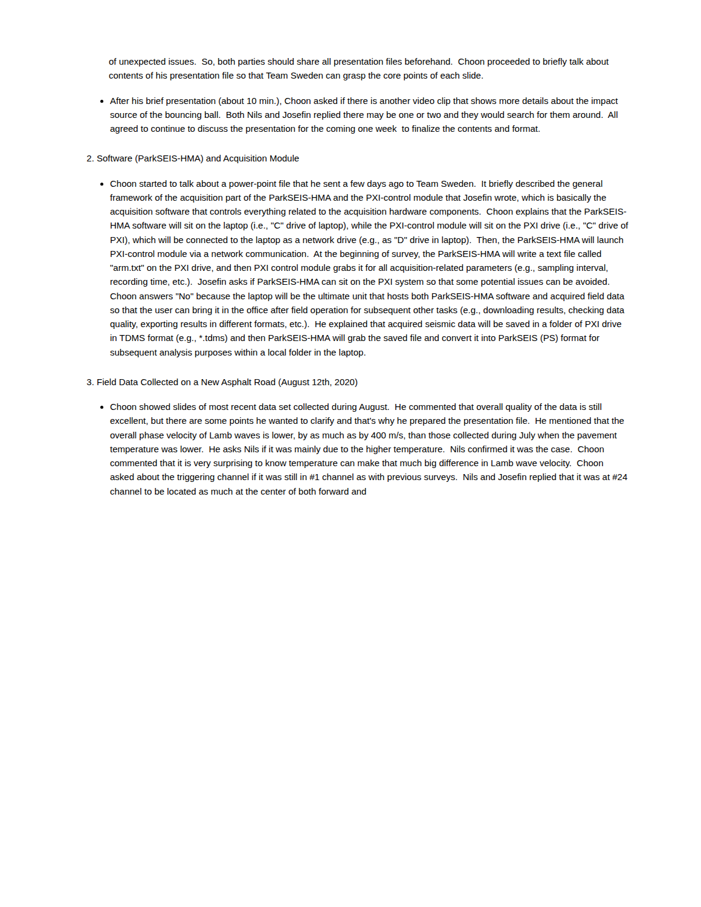of unexpected issues. So, both parties should share all presentation files beforehand. Choon proceeded to briefly talk about contents of his presentation file so that Team Sweden can grasp the core points of each slide.
After his brief presentation (about 10 min.), Choon asked if there is another video clip that shows more details about the impact source of the bouncing ball. Both Nils and Josefin replied there may be one or two and they would search for them around. All agreed to continue to discuss the presentation for the coming one week to finalize the contents and format.
Software (ParkSEIS-HMA) and Acquisition Module
Choon started to talk about a power-point file that he sent a few days ago to Team Sweden. It briefly described the general framework of the acquisition part of the ParkSEIS-HMA and the PXI-control module that Josefin wrote, which is basically the acquisition software that controls everything related to the acquisition hardware components. Choon explains that the ParkSEIS-HMA software will sit on the laptop (i.e., "C" drive of laptop), while the PXI-control module will sit on the PXI drive (i.e., "C" drive of PXI), which will be connected to the laptop as a network drive (e.g., as "D" drive in laptop). Then, the ParkSEIS-HMA will launch PXI-control module via a network communication. At the beginning of survey, the ParkSEIS-HMA will write a text file called "arm.txt" on the PXI drive, and then PXI control module grabs it for all acquisition-related parameters (e.g., sampling interval, recording time, etc.). Josefin asks if ParkSEIS-HMA can sit on the PXI system so that some potential issues can be avoided. Choon answers "No" because the laptop will be the ultimate unit that hosts both ParkSEIS-HMA software and acquired field data so that the user can bring it in the office after field operation for subsequent other tasks (e.g., downloading results, checking data quality, exporting results in different formats, etc.). He explained that acquired seismic data will be saved in a folder of PXI drive in TDMS format (e.g., *.tdms) and then ParkSEIS-HMA will grab the saved file and convert it into ParkSEIS (PS) format for subsequent analysis purposes within a local folder in the laptop.
Field Data Collected on a New Asphalt Road (August 12th, 2020)
Choon showed slides of most recent data set collected during August. He commented that overall quality of the data is still excellent, but there are some points he wanted to clarify and that's why he prepared the presentation file. He mentioned that the overall phase velocity of Lamb waves is lower, by as much as by 400 m/s, than those collected during July when the pavement temperature was lower. He asks Nils if it was mainly due to the higher temperature. Nils confirmed it was the case. Choon commented that it is very surprising to know temperature can make that much big difference in Lamb wave velocity. Choon asked about the triggering channel if it was still in #1 channel as with previous surveys. Nils and Josefin replied that it was at #24 channel to be located as much at the center of both forward and